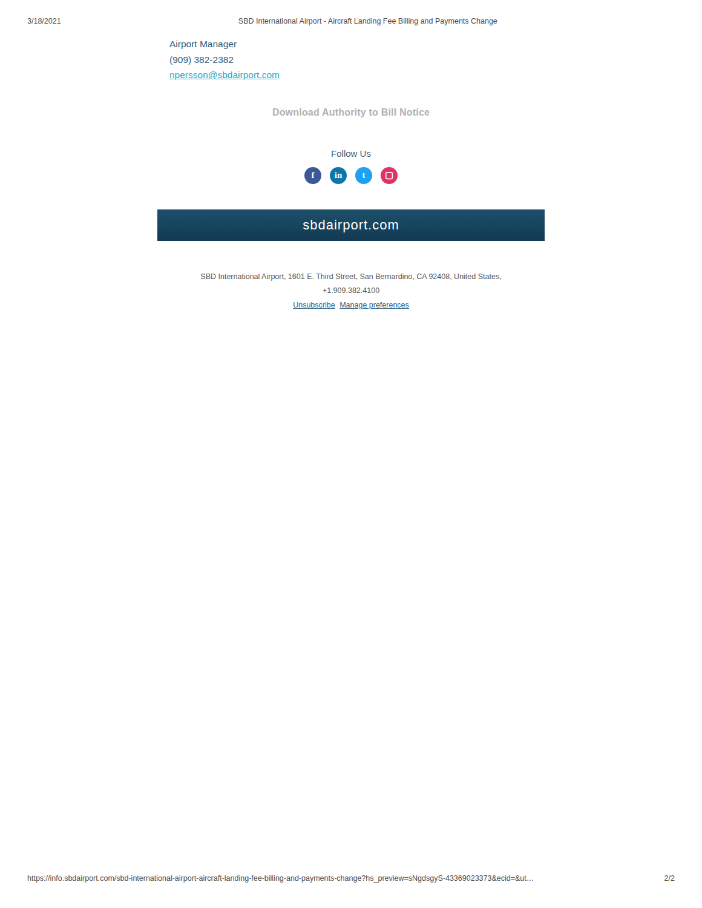3/18/2021 SBD International Airport - Aircraft Landing Fee Billing and Payments Change
Airport Manager
(909) 382-2382
npersson@sbdairport.com
Download Authority to Bill Notice
Follow Us
f in t ▢
sbdairport.com
SBD International Airport, 1601 E. Third Street, San Bernardino, CA 92408, United States,
+1.909.382.4100
Unsubscribe Manage preferences
https://info.sbdairport.com/sbd-international-airport-aircraft-landing-fee-billing-and-payments-change?hs_preview=sNgdsgyS-43369023373&ecid=&ut… 2/2